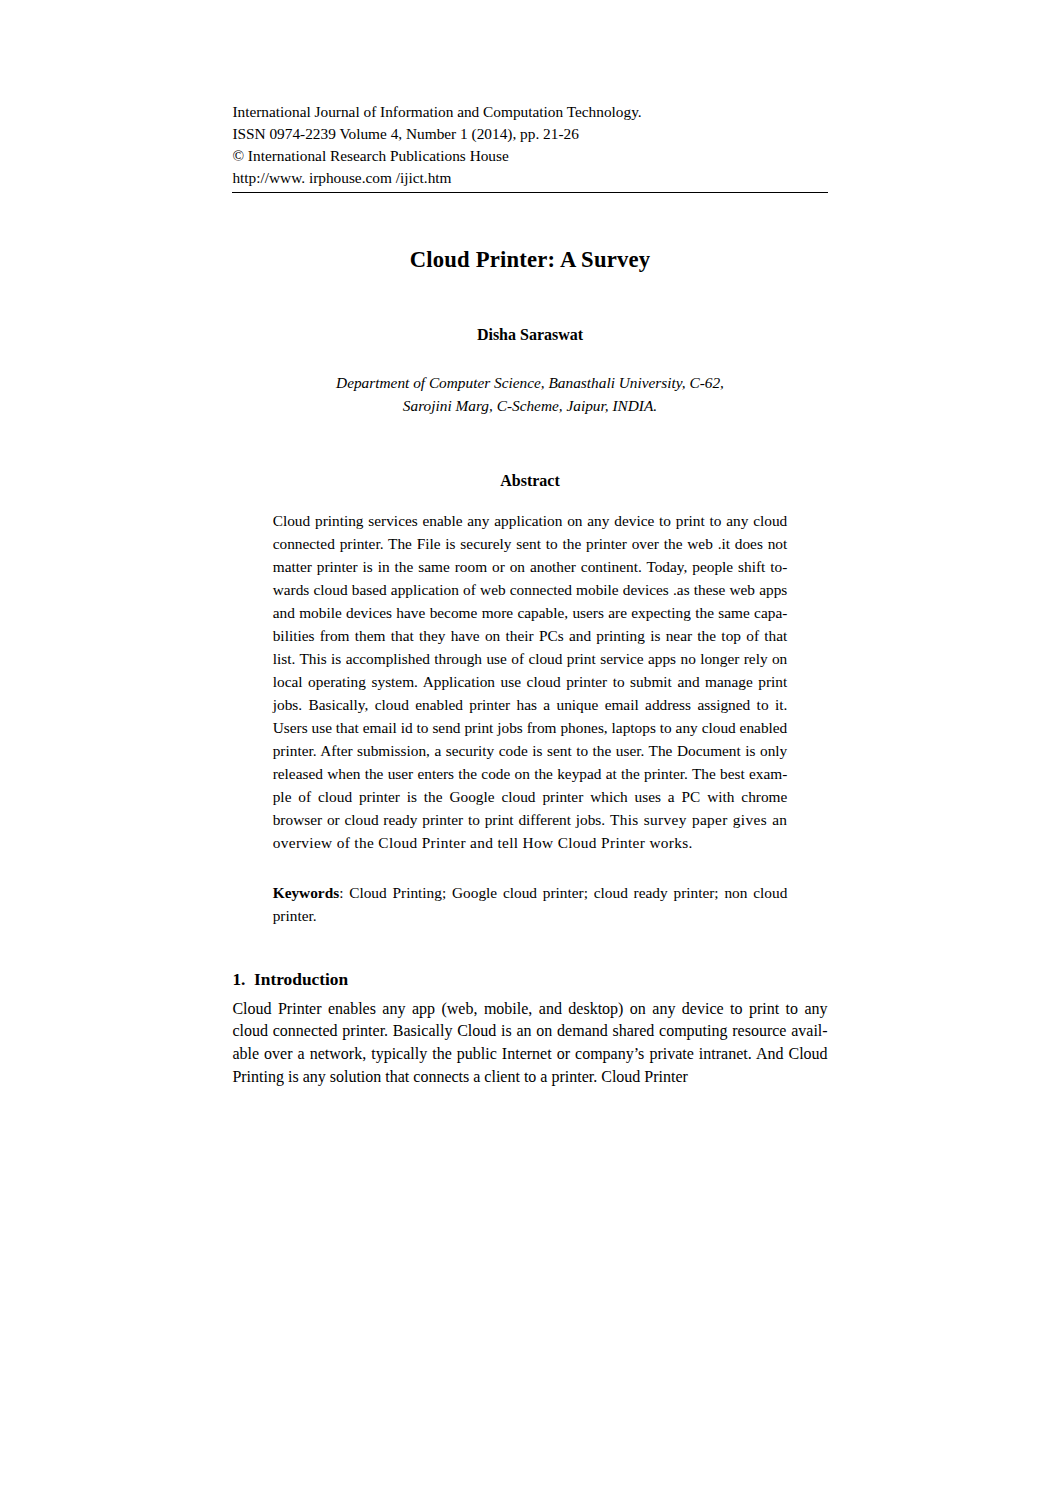International Journal of Information and Computation Technology.
ISSN 0974-2239 Volume 4, Number 1 (2014), pp. 21-26
© International Research Publications House
http://www. irphouse.com /ijict.htm
Cloud Printer: A Survey
Disha Saraswat
Department of Computer Science, Banasthali University, C-62,
Sarojini Marg, C-Scheme, Jaipur, INDIA.
Abstract
Cloud printing services enable any application on any device to print to any cloud connected printer. The File is securely sent to the printer over the web .it does not matter printer is in the same room or on another continent. Today, people shift towards cloud based application of web connected mobile devices .as these web apps and mobile devices have become more capable, users are expecting the same capabilities from them that they have on their PCs and printing is near the top of that list. This is accomplished through use of cloud print service apps no longer rely on local operating system. Application use cloud printer to submit and manage print jobs. Basically, cloud enabled printer has a unique email address assigned to it. Users use that email id to send print jobs from phones, laptops to any cloud enabled printer. After submission, a security code is sent to the user. The Document is only released when the user enters the code on the keypad at the printer. The best example of cloud printer is the Google cloud printer which uses a PC with chrome browser or cloud ready printer to print different jobs. This survey paper gives an overview of the Cloud Printer and tell How Cloud Printer works.
Keywords: Cloud Printing; Google cloud printer; cloud ready printer; non cloud printer.
1. Introduction
Cloud Printer enables any app (web, mobile, and desktop) on any device to print to any cloud connected printer. Basically Cloud is an on demand shared computing resource available over a network, typically the public Internet or company’s private intranet. And Cloud Printing is any solution that connects a client to a printer. Cloud Printer